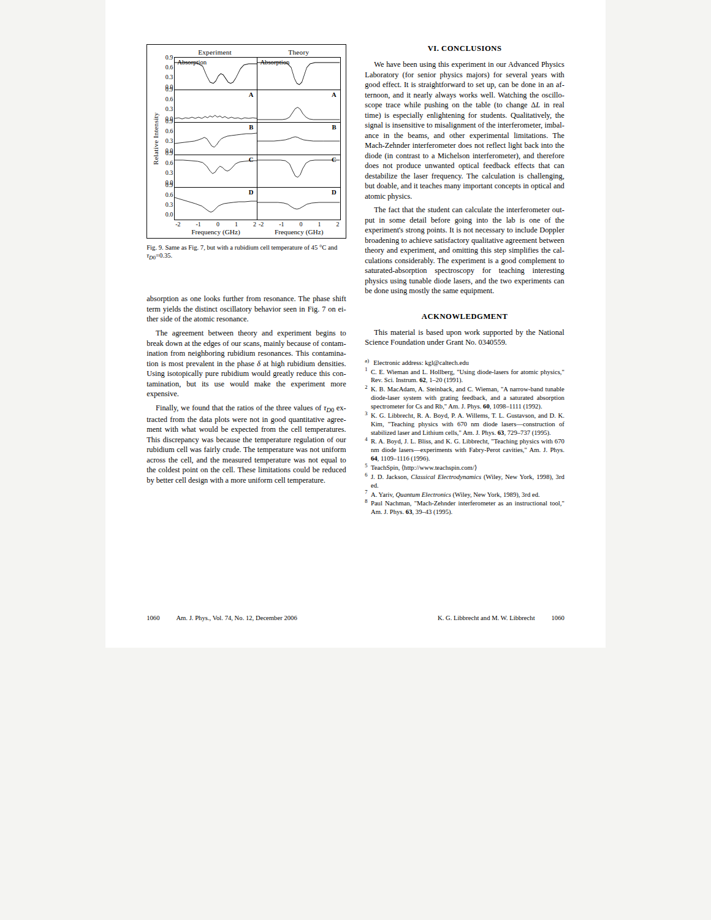Experiment Theory
Relative Intensity
0.90.60.30.0
0.90.60.30.0
0.90.60.30.0
0.90.60.30.0
0.90.60.30.0
Absorption
Absorption
A
A
B
B
C
C
D
D
-2-1012
Frequency (GHz)
-2-1012
Frequency (GHz)
Fig. 9. Same as Fig. 7, but with a rubidium cell temperature of 45 °C and τD0=0.35.
absorption as one looks further from resonance. The phase shift term yields the distinct oscillatory behavior seen in Fig. 7 on either side of the atomic resonance.
The agreement between theory and experiment begins to break down at the edges of our scans, mainly because of contamination from neighboring rubidium resonances. This contamination is most prevalent in the phase δ at high rubidium densities. Using isotopically pure rubidium would greatly reduce this contamination, but its use would make the experiment more expensive.
Finally, we found that the ratios of the three values of τD0 extracted from the data plots were not in good quantitative agreement with what would be expected from the cell temperatures. This discrepancy was because the temperature regulation of our rubidium cell was fairly crude. The temperature was not uniform across the cell, and the measured temperature was not equal to the coldest point on the cell. These limitations could be reduced by better cell design with a more uniform cell temperature.
VI. CONCLUSIONS
We have been using this experiment in our Advanced Physics Laboratory (for senior physics majors) for several years with good effect. It is straightforward to set up, can be done in an afternoon, and it nearly always works well. Watching the oscilloscope trace while pushing on the table (to change ΔL in real time) is especially enlightening for students. Qualitatively, the signal is insensitive to misalignment of the interferometer, imbalance in the beams, and other experimental limitations. The Mach-Zehnder interferometer does not reflect light back into the diode (in contrast to a Michelson interferometer), and therefore does not produce unwanted optical feedback effects that can destabilize the laser frequency. The calculation is challenging, but doable, and it teaches many important concepts in optical and atomic physics.
The fact that the student can calculate the interferometer output in some detail before going into the lab is one of the experiment's strong points. It is not necessary to include Doppler broadening to achieve satisfactory qualitative agreement between theory and experiment, and omitting this step simplifies the calculations considerably. The experiment is a good complement to saturated-absorption spectroscopy for teaching interesting physics using tunable diode lasers, and the two experiments can be done using mostly the same equipment.
ACKNOWLEDGMENT
This material is based upon work supported by the National Science Foundation under Grant No. 0340559.
Electronic address: kgl@caltech.edu
C. E. Wieman and L. Hollberg, "Using diode-lasers for atomic physics," Rev. Sci. Instrum. 62, 1–20 (1991).
K. B. MacAdam, A. Steinback, and C. Wieman, "A narrow-band tunable diode-laser system with grating feedback, and a saturated absorption spectrometer for Cs and Rb," Am. J. Phys. 60, 1098–1111 (1992).
K. G. Libbrecht, R. A. Boyd, P. A. Willems, T. L. Gustavson, and D. K. Kim, "Teaching physics with 670 nm diode lasers—construction of stabilized laser and Lithium cells," Am. J. Phys. 63, 729–737 (1995).
R. A. Boyd, J. L. Bliss, and K. G. Libbrecht, "Teaching physics with 670 nm diode lasers—experiments with Fabry-Perot cavities," Am. J. Phys. 64, 1109–1116 (1996).
TeachSpin, ⟨http://www.teachspin.com/⟩
J. D. Jackson, Classical Electrodynamics (Wiley, New York, 1998), 3rd ed.
A. Yariv, Quantum Electronics (Wiley, New York, 1989), 3rd ed.
Paul Nachman, "Mach-Zehnder interferometer as an instructional tool," Am. J. Phys. 63, 39–43 (1995).
1060 Am. J. Phys., Vol. 74, No. 12, December 2006 K. G. Libbrecht and M. W. Libbrecht 1060